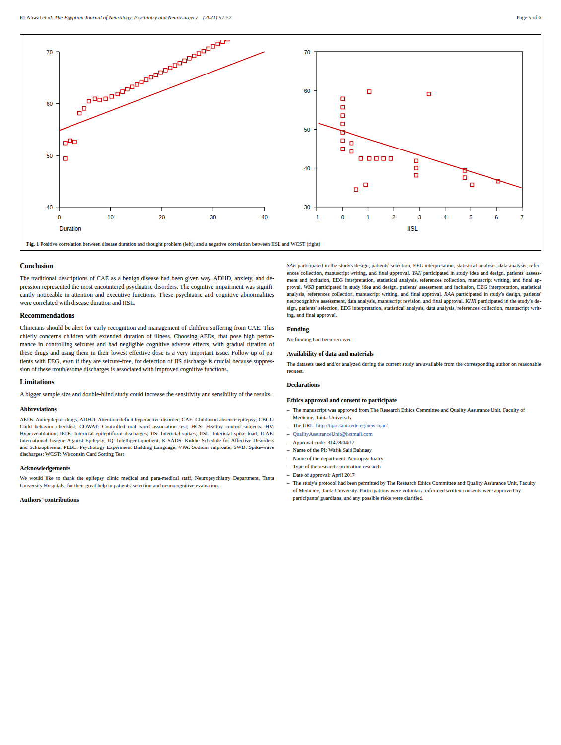ELAhwal et al. The Egyptian Journal of Neurology, Psychiatry and Neurosurgery (2021) 57:57
Page 5 of 6
70 60 50 40 0 10 20 30 40 Duration
70 60 50 40 30 -1 0 1 2 3 4 5 6 7 IISL
Fig. 1 Positive correlation between disease duration and thought problem (left), and a negative correlation between IISL and WCST (right)
Conclusion
The traditional descriptions of CAE as a benign disease had been given way. ADHD, anxiety, and depression represented the most encountered psychiatric disorders. The cognitive impairment was significantly noticeable in attention and executive functions. These psychiatric and cognitive abnormalities were correlated with disease duration and IISL.
Recommendations
Clinicians should be alert for early recognition and management of children suffering from CAE. This chiefly concerns children with extended duration of illness. Choosing AEDs, that pose high performance in controlling seizures and had negligible cognitive adverse effects, with gradual titration of these drugs and using them in their lowest effective dose is a very important issue. Follow-up of patients with EEG, even if they are seizure-free, for detection of IIS discharge is crucial because suppression of these troublesome discharges is associated with improved cognitive functions.
Limitations
A bigger sample size and double-blind study could increase the sensitivity and sensibility of the results.
Abbreviations
AEDs: Antiepileptic drugs; ADHD: Attention deficit hyperactive disorder; CAE: Childhood absence epilepsy; CBCL: Child behavior checklist; COWAT: Controlled oral word association test; HCS: Healthy control subjects; HV: Hyperventilation; IEDs: Interictal epileptiform discharges; IIS: Interictal spikes; IISL: Interictal spike load; ILAE: International League Against Epilepsy; IQ: Intelligent quotient; K-SADS: Kiddie Schedule for Affective Disorders and Schizophrenia; PEBL: Psychology Experiment Building Language; VPA: Sodium valproate; SWD: Spike-wave discharges; WCST: Wisconsin Card Sorting Test
Acknowledgements
We would like to thank the epilepsy clinic medical and para-medical staff, Neuropsychiatry Department, Tanta University Hospitals, for their great help in patients' selection and neurocognitive evaluation.
Authors' contributions
SAE participated in the study's design, patients' selection, EEG interpretation, statistical analysis, data analysis, references collection, manuscript writing, and final approval. YAH participated in study idea and design, patients' assessment and inclusion, EEG interpretation, statistical analysis, references collection, manuscript writing, and final approval. WSB participated in study idea and design, patients' assessment and inclusion, EEG interpretation, statistical analysis, references collection, manuscript writing, and final approval. RAA participated in study's design, patients' neurocognitive assessment, data analysis, manuscript revision, and final approval. KHR participated in the study's design, patients' selection, EEG interpretation, statistical analysis, data analysis, references collection, manuscript writing, and final approval.
Funding
No funding had been received.
Availability of data and materials
The datasets used and/or analyzed during the current study are available from the corresponding author on reasonable request.
Declarations
Ethics approval and consent to participate
The manuscript was approved from The Research Ethics Committee and Quality Assurance Unit, Faculty of Medicine, Tanta University.
The URL: http://tqac.tanta.edu.eg/new-tqac/
QualityAssuranceUnit@hotmail.com
Approval code: 31478/04/17
Name of the PI: Wafik Said Bahnasy
Name of the department: Neuropsychiatry
Type of the research: promotion research
Date of approval: April 2017
The study's protocol had been permitted by The Research Ethics Committee and Quality Assurance Unit, Faculty of Medicine, Tanta University. Participations were voluntary, informed written consents were approved by participants' guardians, and any possible risks were clarified.